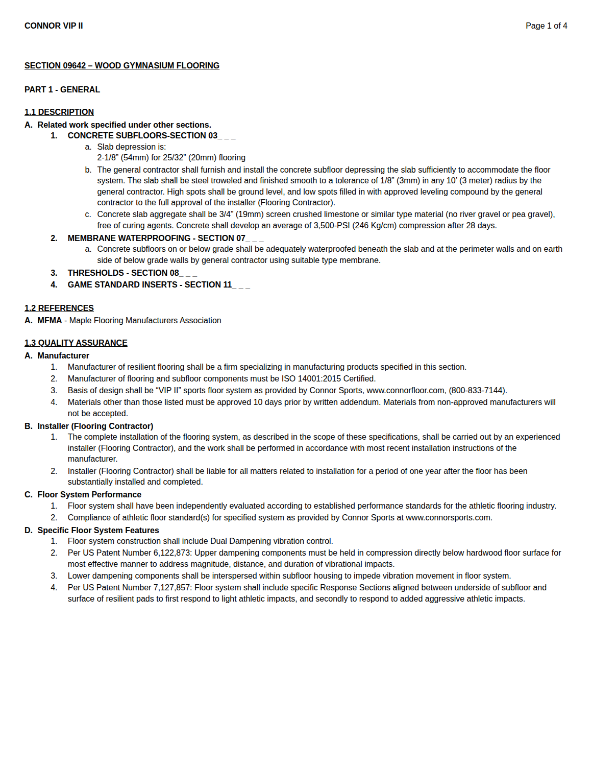CONNOR VIP II Page 1 of 4
SECTION 09642 – WOOD GYMNASIUM FLOORING
PART 1 - GENERAL
1.1 DESCRIPTION
A.
Related work specified under other sections.
1.
CONCRETE SUBFLOORS-SECTION 03_ _ _
a.
Slab depression is:
2-1/8” (54mm) for 25/32” (20mm) flooring
b.
The general contractor shall furnish and install the concrete subfloor depressing the slab sufficiently to accommodate the floor system. The slab shall be steel troweled and finished smooth to a tolerance of 1/8” (3mm) in any 10’ (3 meter) radius by the general contractor. High spots shall be ground level, and low spots filled in with approved leveling compound by the general contractor to the full approval of the installer (Flooring Contractor).
c.
Concrete slab aggregate shall be 3/4” (19mm) screen crushed limestone or similar type material (no river gravel or pea gravel), free of curing agents. Concrete shall develop an average of 3,500-PSI (246 Kg/cm) compression after 28 days.
2.
MEMBRANE WATERPROOFING - SECTION 07_ _ _
a.
Concrete subfloors on or below grade shall be adequately waterproofed beneath the slab and at the perimeter walls and on earth side of below grade walls by general contractor using suitable type membrane.
3.
THRESHOLDS - SECTION 08_ _ _
4.
GAME STANDARD INSERTS - SECTION 11_ _ _
1.2 REFERENCES
A.
MFMA - Maple Flooring Manufacturers Association
1.3 QUALITY ASSURANCE
A.
Manufacturer
1.
Manufacturer of resilient flooring shall be a firm specializing in manufacturing products specified in this section.
2.
Manufacturer of flooring and subfloor components must be ISO 14001:2015 Certified.
3.
Basis of design shall be “VIP II” sports floor system as provided by Connor Sports, www.connorfloor.com, (800-833-7144).
4.
Materials other than those listed must be approved 10 days prior by written addendum. Materials from non-approved manufacturers will not be accepted.
B.
Installer (Flooring Contractor)
1.
The complete installation of the flooring system, as described in the scope of these specifications, shall be carried out by an experienced installer (Flooring Contractor), and the work shall be performed in accordance with most recent installation instructions of the manufacturer.
2.
Installer (Flooring Contractor) shall be liable for all matters related to installation for a period of one year after the floor has been substantially installed and completed.
C.
Floor System Performance
1.
Floor system shall have been independently evaluated according to established performance standards for the athletic flooring industry.
2.
Compliance of athletic floor standard(s) for specified system as provided by Connor Sports at www.connorsports.com.
D.
Specific Floor System Features
1.
Floor system construction shall include Dual Dampening vibration control.
2.
Per US Patent Number 6,122,873: Upper dampening components must be held in compression directly below hardwood floor surface for most effective manner to address magnitude, distance, and duration of vibrational impacts.
3.
Lower dampening components shall be interspersed within subfloor housing to impede vibration movement in floor system.
4.
Per US Patent Number 7,127,857: Floor system shall include specific Response Sections aligned between underside of subfloor and surface of resilient pads to first respond to light athletic impacts, and secondly to respond to added aggressive athletic impacts.